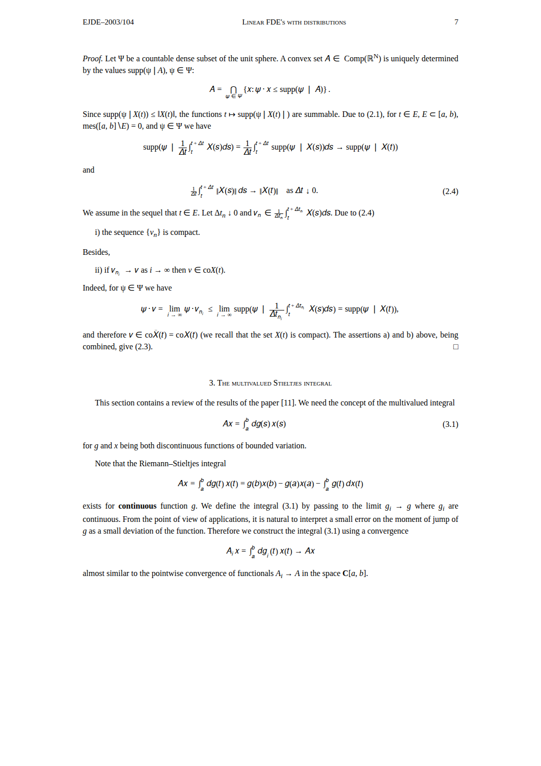EJDE–2003/104 Linear FDE's with distributions 7
Proof. Let Ψ be a countable dense subset of the unit sphere. A convex set A∈ Comp(ℝN) is uniquely determined by the values supp(ψ❘A), ψ ∈ Ψ:
A = ⋂ ψ∈Ψ { x : ψ ⋅ x ≤ supp ( ψ ❘ A ) } .
Since supp(ψ❘X(t)) ≤ ‖X(t)‖, the functions t ↦ supp(ψ❘X(t)❘) are summable. Due to (2.1), for t ∈ E, E ⊂ [a, b), mes([a, b]∖E) = 0, and ψ ∈ Ψ we have
supp ( ψ ❘ 1Δt ∫ t t+Δt X(s) ds ) = 1Δt ∫ t t+Δt supp ( ψ ❘ X(s) ) ds → supp ( ψ ❘ X(t) )
and
1Δt ∫ t t+Δt ‖X(s)‖ ds → ‖X(t)‖ as Δt ↓ 0.
(2.4)
We assume in the sequel that t ∈ E. Let Δtn ↓ 0 and vn∈1Δtn∫tt+ΔtnX(s)ds. Due to (2.4)
i) the sequence {vn} is compact.
Besides,
ii) if vni→v as i → ∞ then v ∈ coX(t).
Indeed, for ψ ∈ Ψ we have
ψ⋅v = limi→∞ ψ⋅vni ≤ limi→∞ supp ( ψ ❘ 1Δtni ∫ t t+Δtni X(s) ds ) = supp ( ψ ❘ X(t) ) ,
and therefore v∈coX(t)‾=coX(t) (we recall that the set X(t) is compact). The assertions a) and b) above, being combined, give (2.3). □
3. The multivalued Stieltjes integral
This section contains a review of the results of the paper [11]. We need the concept of the multivalued integral
Ax = ∫ab dg(s) x(s)
(3.1)
for g and x being both discontinuous functions of bounded variation.
Note that the Riemann–Stieltjes integral
Ax = ∫ab dg(t) x(t) = g(b) x(b) − g(a) x(a) − ∫ab g(t) dx(t)
exists for continuous function g. We define the integral (3.1) by passing to the limit gi → g where gi are continuous. From the point of view of applications, it is natural to interpret a small error on the moment of jump of g as a small deviation of the function. Therefore we construct the integral (3.1) using a convergence
Aix = ∫ab dgi(t) x(t) → Ax
almost similar to the pointwise convergence of functionals Ai → A in the space C[a, b].